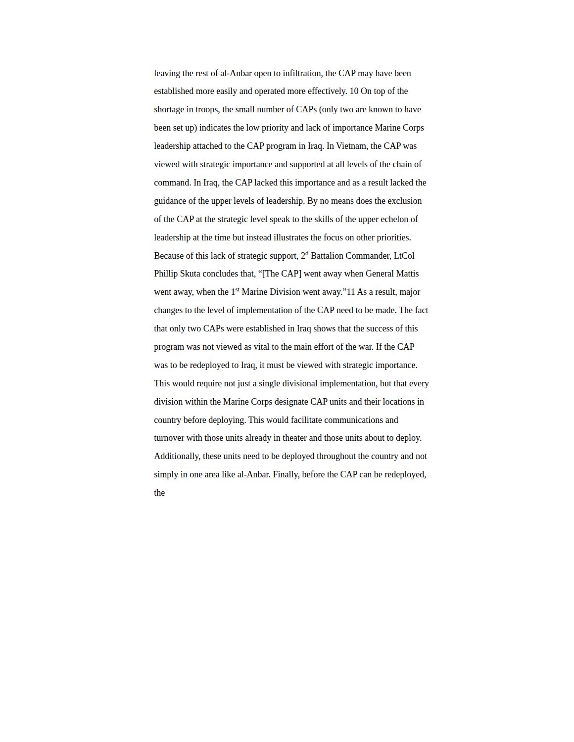leaving the rest of al-Anbar open to infiltration, the CAP may have been established more easily and operated more effectively. 10 On top of the shortage in troops, the small number of CAPs (only two are known to have been set up) indicates the low priority and lack of importance Marine Corps leadership attached to the CAP program in Iraq. In Vietnam, the CAP was viewed with strategic importance and supported at all levels of the chain of command. In Iraq, the CAP lacked this importance and as a result lacked the guidance of the upper levels of leadership. By no means does the exclusion of the CAP at the strategic level speak to the skills of the upper echelon of leadership at the time but instead illustrates the focus on other priorities. Because of this lack of strategic support, 2d Battalion Commander, LtCol Phillip Skuta concludes that, “[The CAP] went away when General Mattis went away, when the 1st Marine Division went away.”11 As a result, major changes to the level of implementation of the CAP need to be made. The fact that only two CAPs were established in Iraq shows that the success of this program was not viewed as vital to the main effort of the war. If the CAP was to be redeployed to Iraq, it must be viewed with strategic importance. This would require not just a single divisional implementation, but that every division within the Marine Corps designate CAP units and their locations in country before deploying. This would facilitate communications and turnover with those units already in theater and those units about to deploy. Additionally, these units need to be deployed throughout the country and not simply in one area like al-Anbar. Finally, before the CAP can be redeployed, the